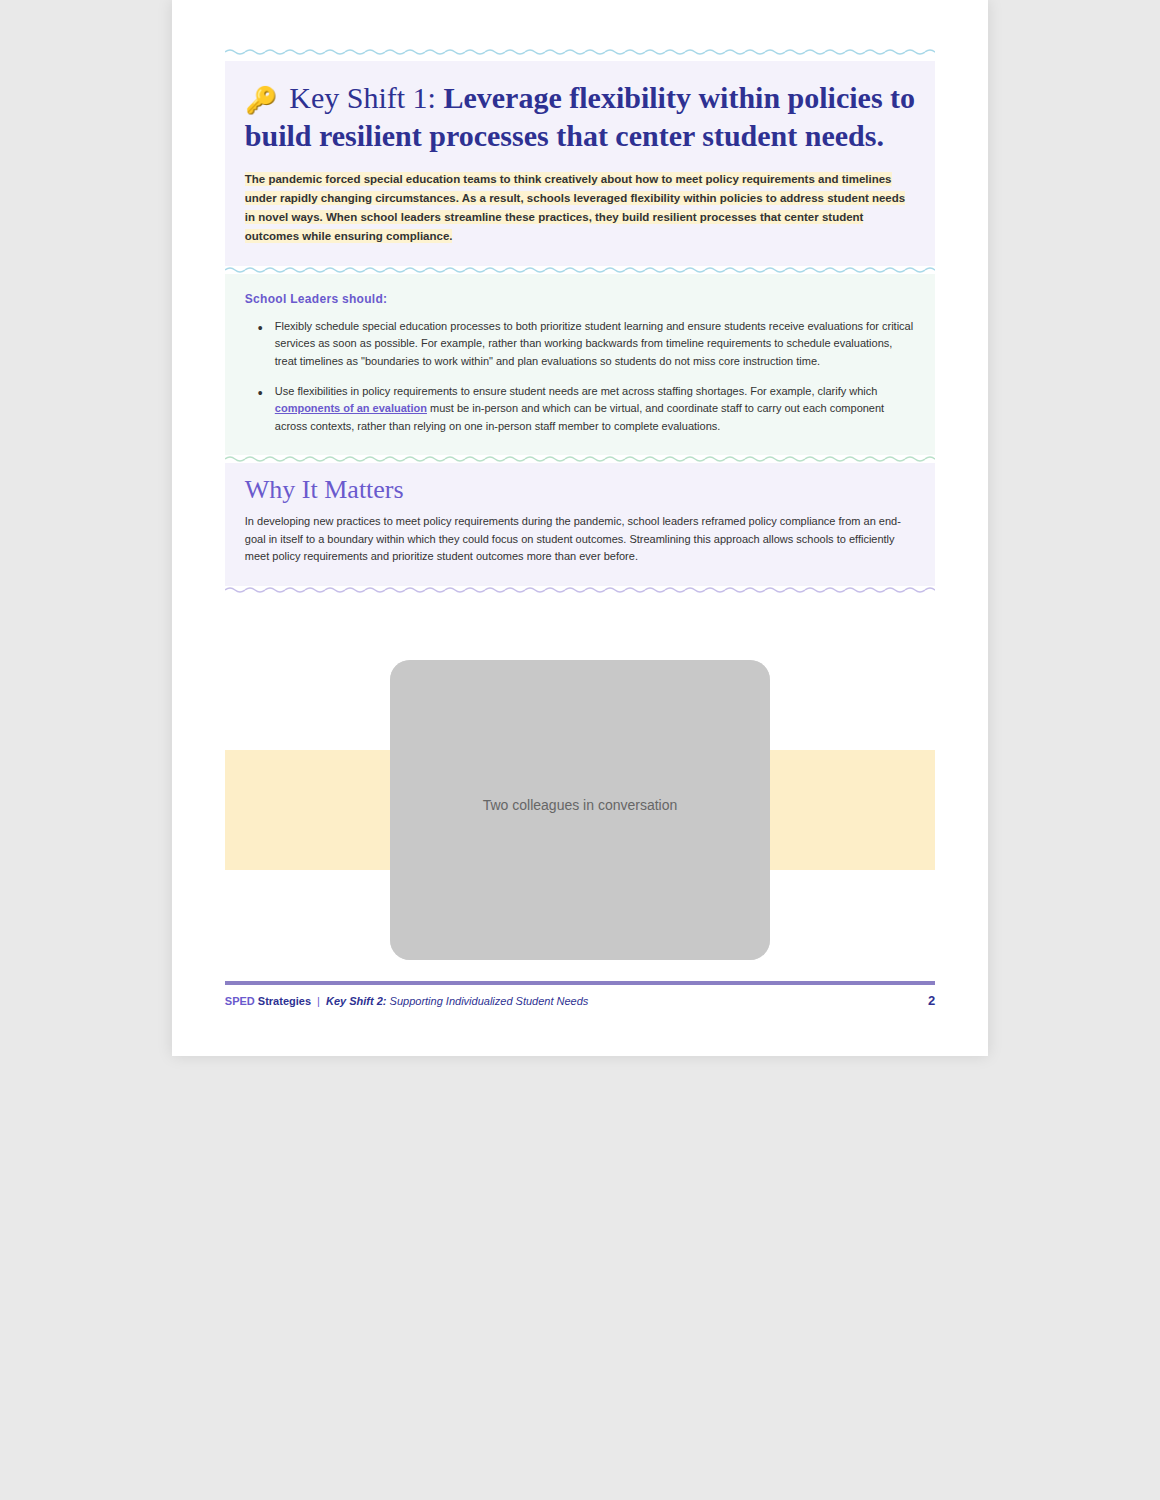🔑 Key Shift 1: Leverage flexibility within policies to build resilient processes that center student needs.
The pandemic forced special education teams to think creatively about how to meet policy requirements and timelines under rapidly changing circumstances. As a result, schools leveraged flexibility within policies to address student needs in novel ways. When school leaders streamline these practices, they build resilient processes that center student outcomes while ensuring compliance.
School Leaders should:
Flexibly schedule special education processes to both prioritize student learning and ensure students receive evaluations for critical services as soon as possible. For example, rather than working backwards from timeline requirements to schedule evaluations, treat timelines as "boundaries to work within" and plan evaluations so students do not miss core instruction time.
Use flexibilities in policy requirements to ensure student needs are met across staffing shortages. For example, clarify which components of an evaluation must be in-person and which can be virtual, and coordinate staff to carry out each component across contexts, rather than relying on one in-person staff member to complete evaluations.
Why It Matters
In developing new practices to meet policy requirements during the pandemic, school leaders reframed policy compliance from an end-goal in itself to a boundary within which they could focus on student outcomes. Streamlining this approach allows schools to efficiently meet policy requirements and prioritize student outcomes more than ever before.
SPED Strategies | Key Shift 2: Supporting Individualized Student Needs
2